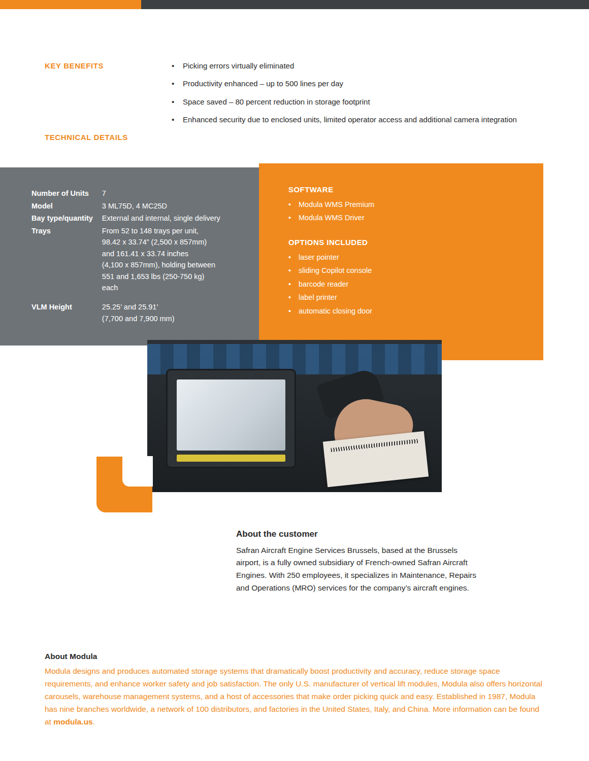Key Benefits
Picking errors virtually eliminated
Productivity enhanced – up to 500 lines per day
Space saved – 80 percent reduction in storage footprint
Enhanced security due to enclosed units, limited operator access and additional camera integration
Technical Details
| Number of Units | 7 |
| Model | 3 ML75D, 4 MC25D |
| Bay type/quantity | External and internal, single delivery |
| Trays | From 52 to 148 trays per unit, 98.42 x 33.74” (2,500 x 857mm) and 161.41 x 33.74 inches (4,100 x 857mm), holding between 551 and 1,653 lbs (250-750 kg) each |
| VLM Height | 25.25’ and 25.91’ (7,700 and 7,900 mm) |
Software
Modula WMS Premium
Modula WMS Driver
Options Included
laser pointer
sliding Copilot console
barcode reader
label printer
automatic closing door
About the customer
Safran Aircraft Engine Services Brussels, based at the Brussels airport, is a fully owned subsidiary of French-owned Safran Aircraft Engines. With 250 employees, it specializes in Maintenance, Repairs and Operations (MRO) services for the company’s aircraft engines.
About Modula
Modula designs and produces automated storage systems that dramatically boost productivity and accuracy, reduce storage space requirements, and enhance worker safety and job satisfaction. The only U.S. manufacturer of vertical lift modules, Modula also offers horizontal carousels, warehouse management systems, and a host of accessories that make order picking quick and easy. Established in 1987, Modula has nine branches worldwide, a network of 100 distributors, and factories in the United States, Italy, and China. More information can be found at modula.us.